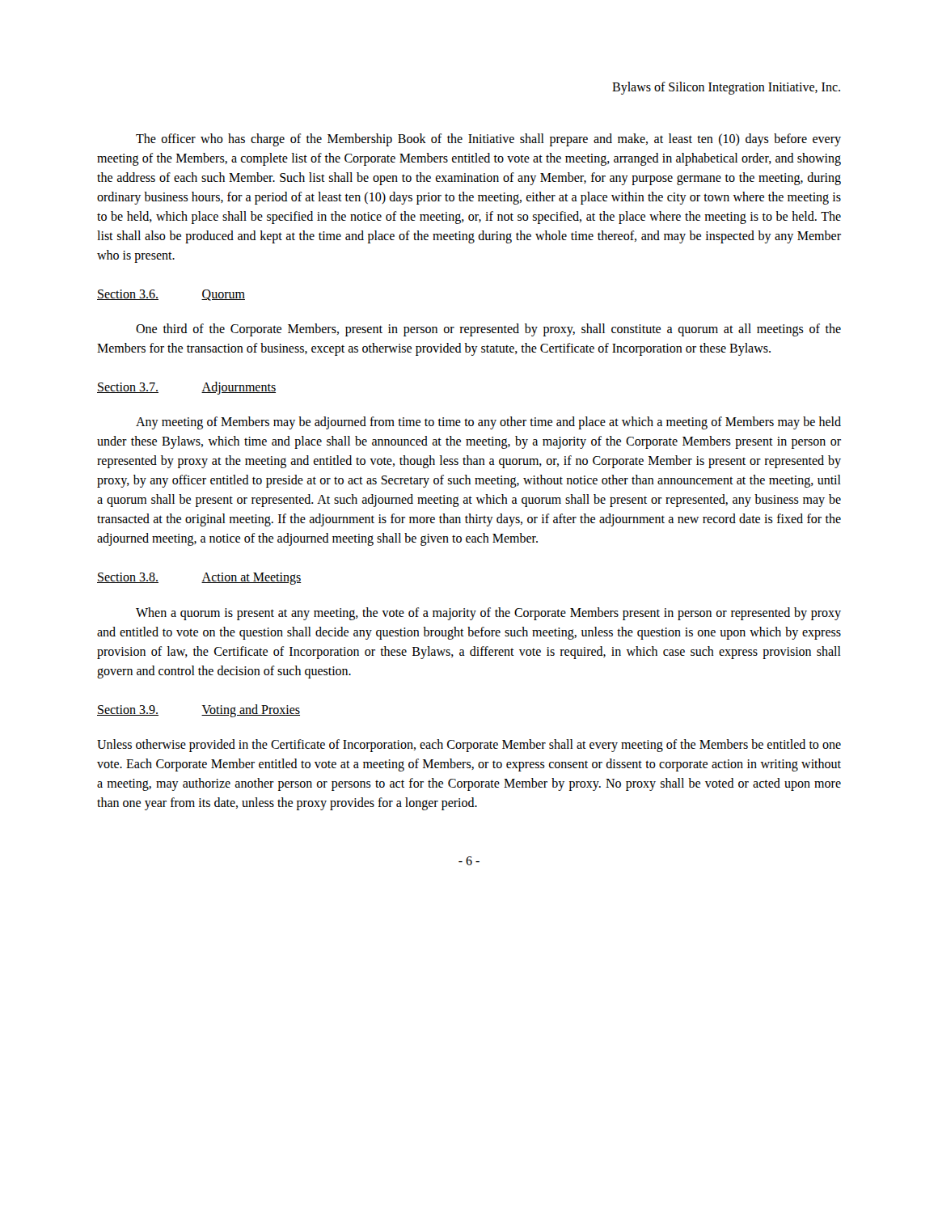Bylaws of Silicon Integration Initiative, Inc.
The officer who has charge of the Membership Book of the Initiative shall prepare and make, at least ten (10) days before every meeting of the Members, a complete list of the Corporate Members entitled to vote at the meeting, arranged in alphabetical order, and showing the address of each such Member. Such list shall be open to the examination of any Member, for any purpose germane to the meeting, during ordinary business hours, for a period of at least ten (10) days prior to the meeting, either at a place within the city or town where the meeting is to be held, which place shall be specified in the notice of the meeting, or, if not so specified, at the place where the meeting is to be held. The list shall also be produced and kept at the time and place of the meeting during the whole time thereof, and may be inspected by any Member who is present.
Section 3.6. Quorum
One third of the Corporate Members, present in person or represented by proxy, shall constitute a quorum at all meetings of the Members for the transaction of business, except as otherwise provided by statute, the Certificate of Incorporation or these Bylaws.
Section 3.7. Adjournments
Any meeting of Members may be adjourned from time to time to any other time and place at which a meeting of Members may be held under these Bylaws, which time and place shall be announced at the meeting, by a majority of the Corporate Members present in person or represented by proxy at the meeting and entitled to vote, though less than a quorum, or, if no Corporate Member is present or represented by proxy, by any officer entitled to preside at or to act as Secretary of such meeting, without notice other than announcement at the meeting, until a quorum shall be present or represented. At such adjourned meeting at which a quorum shall be present or represented, any business may be transacted at the original meeting. If the adjournment is for more than thirty days, or if after the adjournment a new record date is fixed for the adjourned meeting, a notice of the adjourned meeting shall be given to each Member.
Section 3.8. Action at Meetings
When a quorum is present at any meeting, the vote of a majority of the Corporate Members present in person or represented by proxy and entitled to vote on the question shall decide any question brought before such meeting, unless the question is one upon which by express provision of law, the Certificate of Incorporation or these Bylaws, a different vote is required, in which case such express provision shall govern and control the decision of such question.
Section 3.9. Voting and Proxies
Unless otherwise provided in the Certificate of Incorporation, each Corporate Member shall at every meeting of the Members be entitled to one vote. Each Corporate Member entitled to vote at a meeting of Members, or to express consent or dissent to corporate action in writing without a meeting, may authorize another person or persons to act for the Corporate Member by proxy. No proxy shall be voted or acted upon more than one year from its date, unless the proxy provides for a longer period.
- 6 -